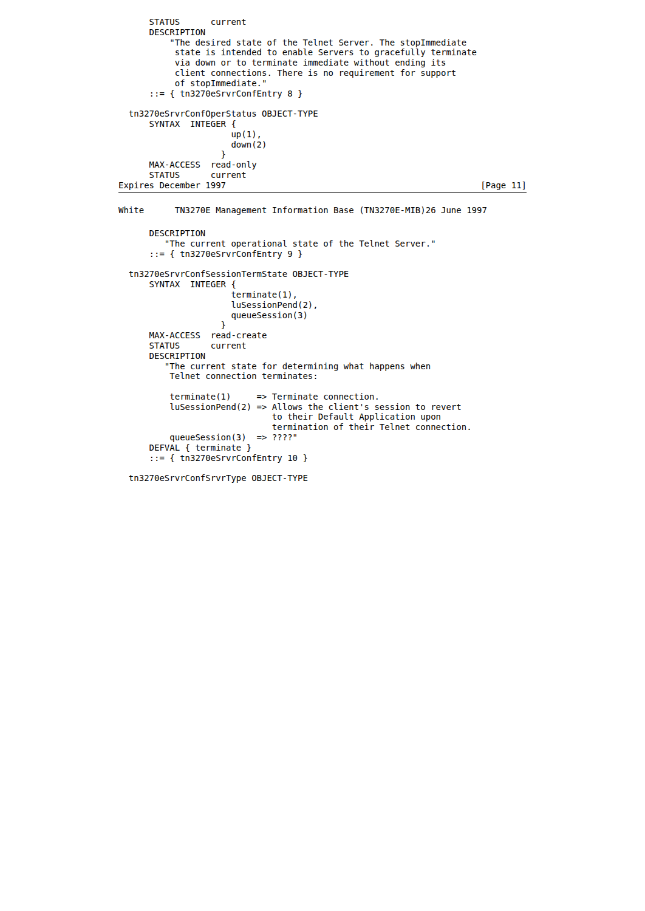STATUS      current
      DESCRIPTION
          "The desired state of the Telnet Server. The stopImmediate
           state is intended to enable Servers to gracefully terminate
           via down or to terminate immediate without ending its
           client connections. There is no requirement for support
           of stopImmediate."
      ::= { tn3270eSrvrConfEntry 8 }

  tn3270eSrvrConfOperStatus OBJECT-TYPE
      SYNTAX  INTEGER {
                      up(1),
                      down(2)
                    }
      MAX-ACCESS  read-only
      STATUS      current
Expires December 1997 [Page 11]
White TN3270E Management Information Base (TN3270E-MIB)26 June 1997
      DESCRIPTION
         "The current operational state of the Telnet Server."
      ::= { tn3270eSrvrConfEntry 9 }

  tn3270eSrvrConfSessionTermState OBJECT-TYPE
      SYNTAX  INTEGER {
                      terminate(1),
                      luSessionPend(2),
                      queueSession(3)
                    }
      MAX-ACCESS  read-create
      STATUS      current
      DESCRIPTION
         "The current state for determining what happens when
          Telnet connection terminates:

          terminate(1)     => Terminate connection.
          luSessionPend(2) => Allows the client's session to revert
                              to their Default Application upon
                              termination of their Telnet connection.
          queueSession(3)  => ????"
      DEFVAL { terminate }
      ::= { tn3270eSrvrConfEntry 10 }

  tn3270eSrvrConfSrvrType OBJECT-TYPE